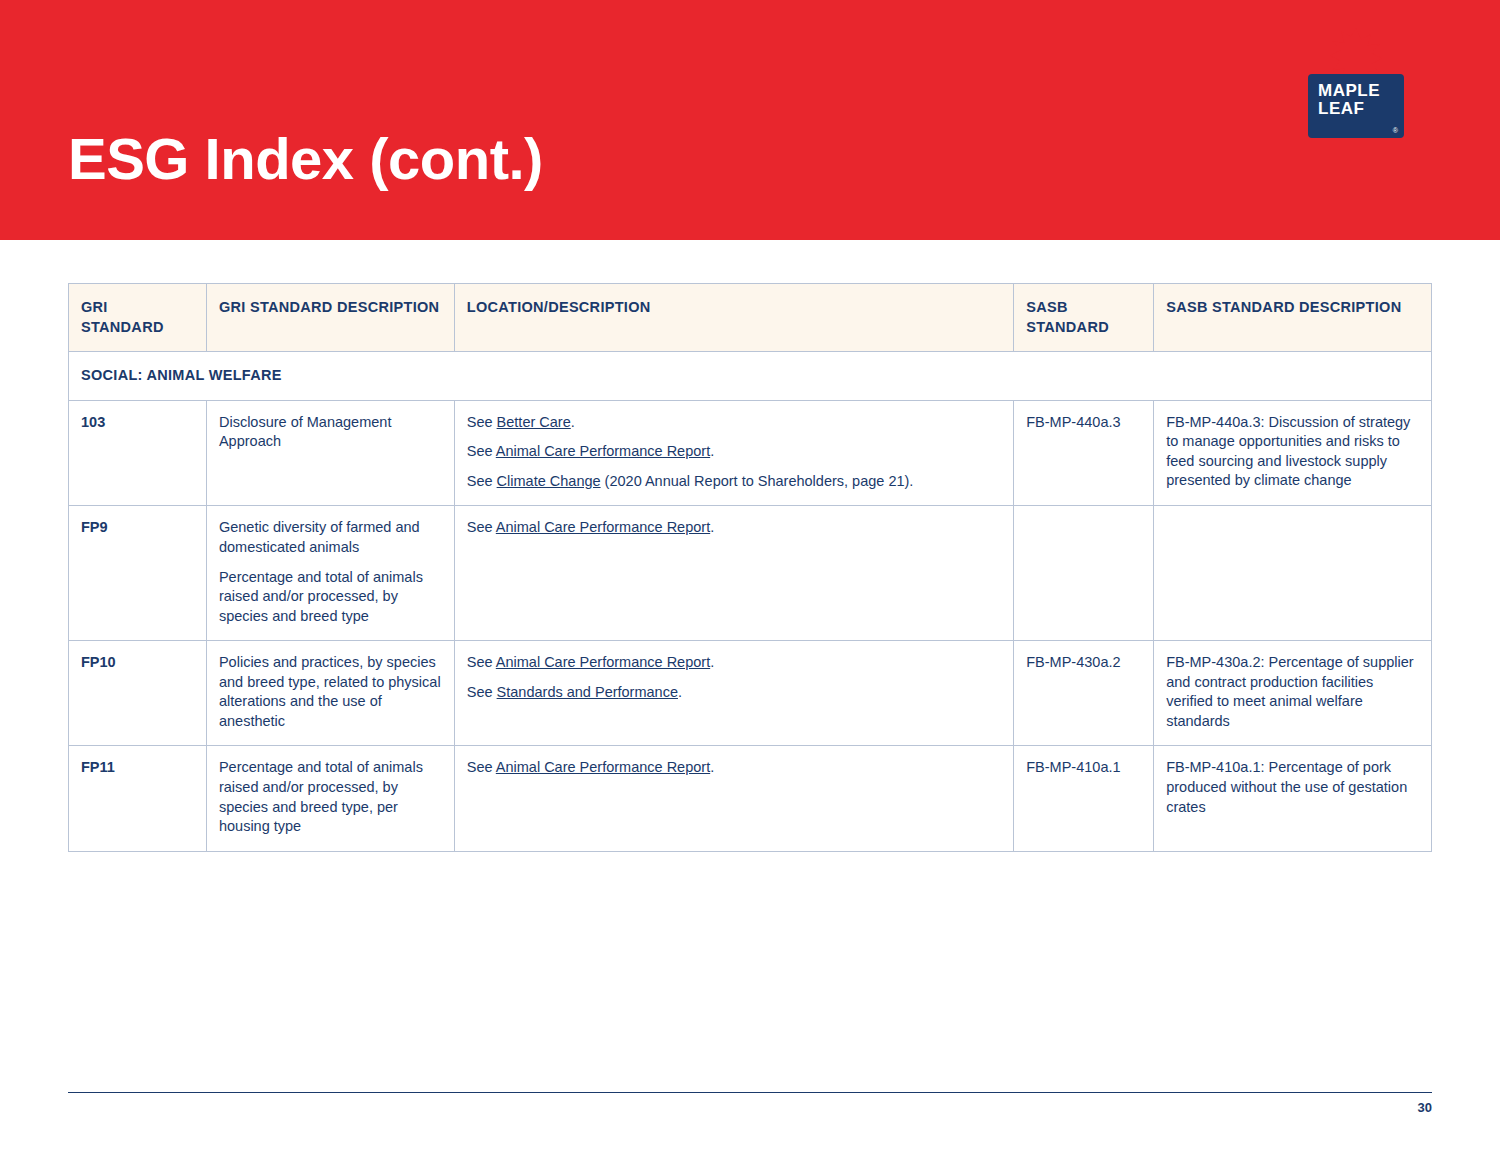ESG Index (cont.)
MAPLE
LEAF ®
| GRI STANDARD | GRI STANDARD DESCRIPTION | LOCATION/DESCRIPTION | SASB STANDARD | SASB STANDARD DESCRIPTION |
| --- | --- | --- | --- | --- |
| SOCIAL: ANIMAL WELFARE |
| 103 | Disclosure of Management Approach | See Better Care . See Animal Care Performance Report . See Climate Change (2020 Annual Report to Shareholders, page 21). | FB-MP-440a.3 | FB-MP-440a.3: Discussion of strategy to manage opportunities and risks to feed sourcing and livestock supply presented by climate change |
| FP9 | Genetic diversity of farmed and domesticated animals Percentage and total of animals raised and/or processed, by species and breed type | See Animal Care Performance Report . | | |
| FP10 | Policies and practices, by species and breed type, related to physical alterations and the use of anesthetic | See Animal Care Performance Report . See Standards and Performance . | FB-MP-430a.2 | FB-MP-430a.2: Percentage of supplier and contract production facilities verified to meet animal welfare standards |
| FP11 | Percentage and total of animals raised and/or processed, by species and breed type, per housing type | See Animal Care Performance Report . | FB-MP-410a.1 | FB-MP-410a.1: Percentage of pork produced without the use of gestation crates |
30